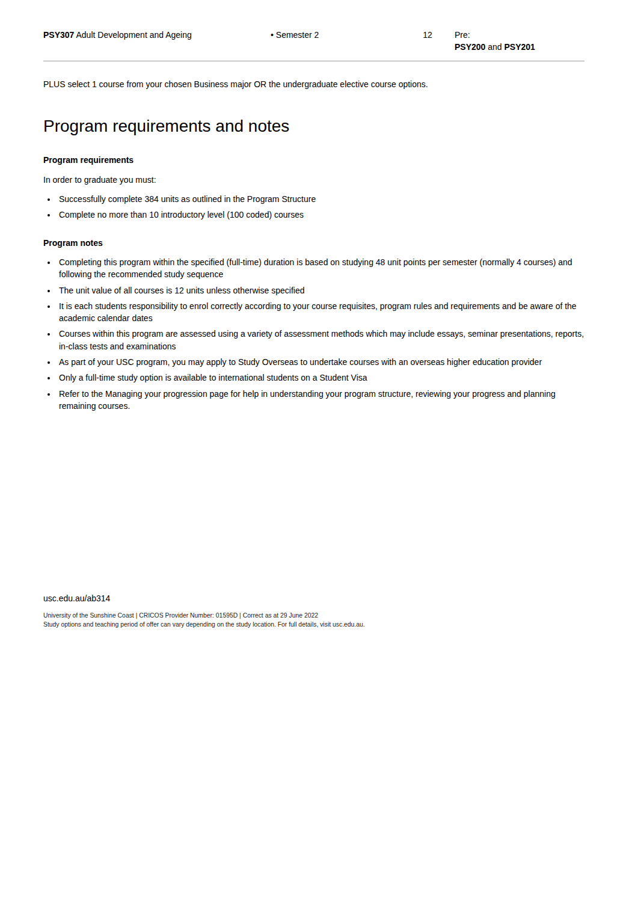| PSY307 Adult Development and Ageing | • Semester 2 | 12 | Pre: PSY200 and PSY201 |
PLUS select 1 course from your chosen Business major OR the undergraduate elective course options.
Program requirements and notes
Program requirements
In order to graduate you must:
Successfully complete 384 units as outlined in the Program Structure
Complete no more than 10 introductory level (100 coded) courses
Program notes
Completing this program within the specified (full-time) duration is based on studying 48 unit points per semester (normally 4 courses) and following the recommended study sequence
The unit value of all courses is 12 units unless otherwise specified
It is each students responsibility to enrol correctly according to your course requisites, program rules and requirements and be aware of the academic calendar dates
Courses within this program are assessed using a variety of assessment methods which may include essays, seminar presentations, reports, in-class tests and examinations
As part of your USC program, you may apply to Study Overseas to undertake courses with an overseas higher education provider
Only a full-time study option is available to international students on a Student Visa
Refer to the Managing your progression page for help in understanding your program structure, reviewing your progress and planning remaining courses.
usc.edu.au/ab314
University of the Sunshine Coast | CRICOS Provider Number: 01595D | Correct as at 29 June 2022
Study options and teaching period of offer can vary depending on the study location. For full details, visit usc.edu.au.